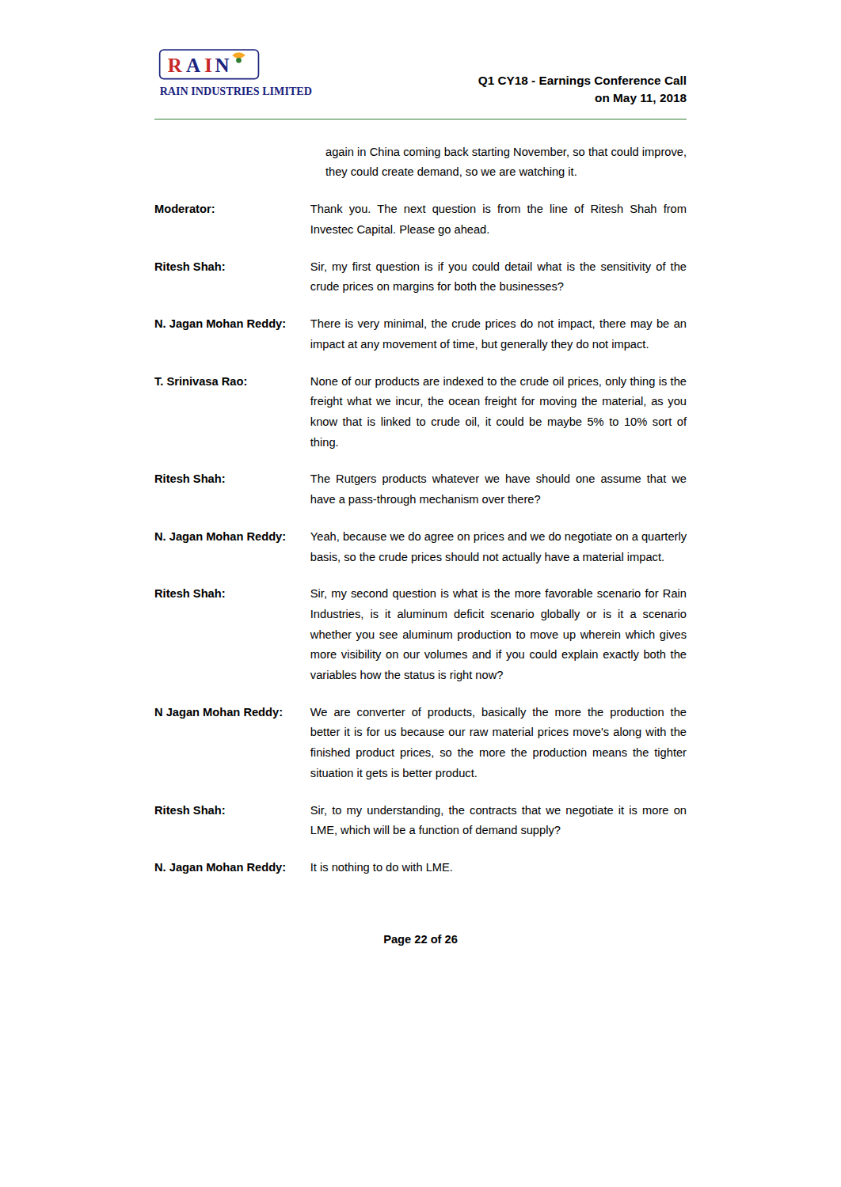R A I N RAIN INDUSTRIES LIMITED
Q1 CY18 - Earnings Conference Call
on May 11, 2018
again in China coming back starting November, so that could improve, they could create demand, so we are watching it.
| Moderator: | Thank you. The next question is from the line of Ritesh Shah from Investec Capital. Please go ahead. |
| Ritesh Shah: | Sir, my first question is if you could detail what is the sensitivity of the crude prices on margins for both the businesses? |
| N. Jagan Mohan Reddy: | There is very minimal, the crude prices do not impact, there may be an impact at any movement of time, but generally they do not impact. |
| T. Srinivasa Rao: | None of our products are indexed to the crude oil prices, only thing is the freight what we incur, the ocean freight for moving the material, as you know that is linked to crude oil, it could be maybe 5% to 10% sort of thing. |
| Ritesh Shah: | The Rutgers products whatever we have should one assume that we have a pass-through mechanism over there? |
| N. Jagan Mohan Reddy: | Yeah, because we do agree on prices and we do negotiate on a quarterly basis, so the crude prices should not actually have a material impact. |
| Ritesh Shah: | Sir, my second question is what is the more favorable scenario for Rain Industries, is it aluminum deficit scenario globally or is it a scenario whether you see aluminum production to move up wherein which gives more visibility on our volumes and if you could explain exactly both the variables how the status is right now? |
| N Jagan Mohan Reddy: | We are converter of products, basically the more the production the better it is for us because our raw material prices move's along with the finished product prices, so the more the production means the tighter situation it gets is better product. |
| Ritesh Shah: | Sir, to my understanding, the contracts that we negotiate it is more on LME, which will be a function of demand supply? |
| N. Jagan Mohan Reddy: | It is nothing to do with LME. |
Page 22 of 26